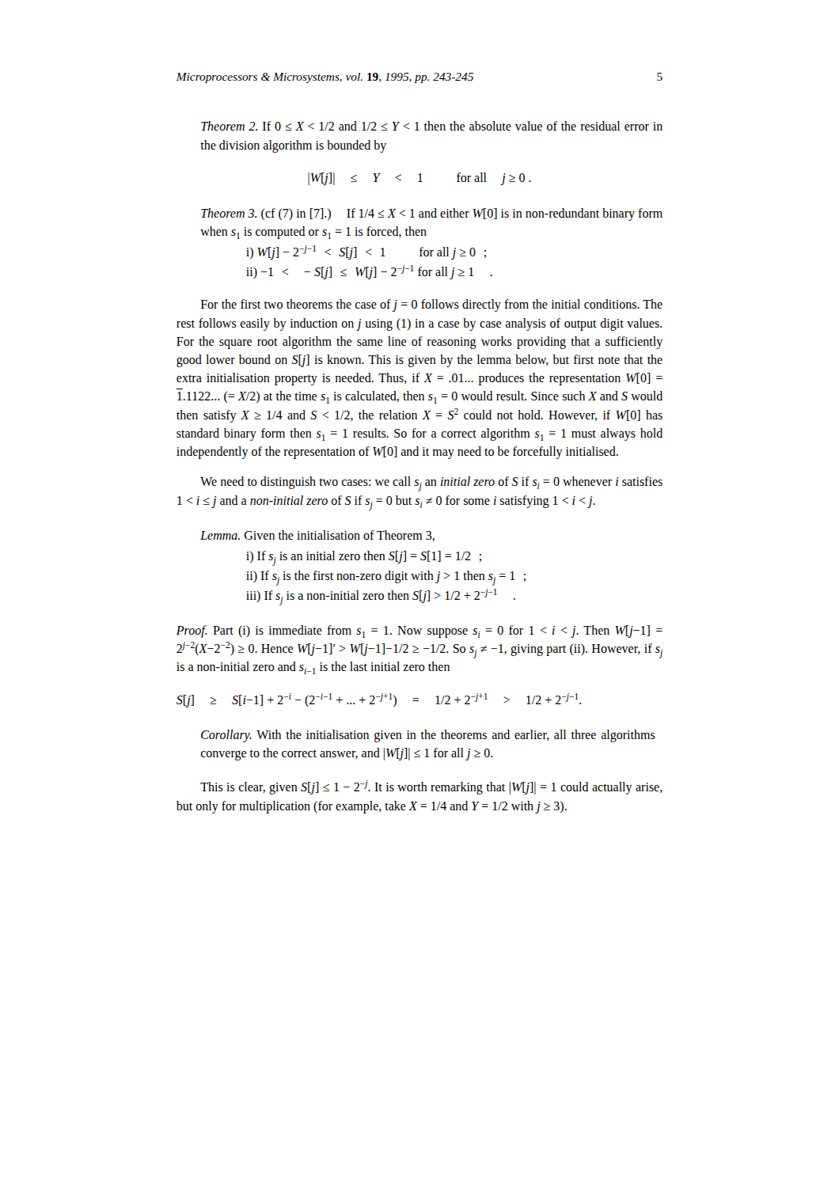Microprocessors & Microsystems, vol. 19, 1995, pp. 243-245 5
Theorem 2. If 0 ≤ X < 1/2 and 1/2 ≤ Y < 1 then the absolute value of the residual error in the division algorithm is bounded by
|W[j]| ≤ Y < 1 for all j ≥ 0 .
Theorem 3. (cf (7) in [7].) If 1/4 ≤ X < 1 and either W[0] is in non-redundant binary form when s1 is computed or s1 = 1 is forced, then
i) W[j] − 2−j−1 < S[j] < 1 for all j ≥ 0 ;
ii) −1 < − S[j] ≤ W[j] − 2−j−1 for all j ≥ 1 .
For the first two theorems the case of j = 0 follows directly from the initial conditions. The rest follows easily by induction on j using (1) in a case by case analysis of output digit values. For the square root algorithm the same line of reasoning works providing that a sufficiently good lower bound on S[j] is known. This is given by the lemma below, but first note that the extra initialisation property is needed. Thus, if X = .01... produces the representation W[0] = 1.1122... (= X/2) at the time s1 is calculated, then s1 = 0 would result. Since such X and S would then satisfy X ≥ 1/4 and S < 1/2, the relation X = S2 could not hold. However, if W[0] has standard binary form then s1 = 1 results. So for a correct algorithm s1 = 1 must always hold independently of the representation of W[0] and it may need to be forcefully initialised.
We need to distinguish two cases: we call sj an initial zero of S if si = 0 whenever i satisfies 1 < i ≤ j and a non-initial zero of S if sj = 0 but si ≠ 0 for some i satisfying 1 < i < j.
Lemma. Given the initialisation of Theorem 3,
i) If sj is an initial zero then S[j] = S[1] = 1/2 ;
ii) If sj is the first non-zero digit with j > 1 then sj = 1 ;
iii) If sj is a non-initial zero then S[j] > 1/2 + 2−j−1 .
Proof. Part (i) is immediate from s1 = 1. Now suppose si = 0 for 1 < i < j. Then W[j−1] = 2j−2(X−2−2) ≥ 0. Hence W[j−1]′ > W[j−1]−1/2 ≥ −1/2. So sj ≠ −1, giving part (ii). However, if sj is a non-initial zero and si−1 is the last initial zero then
S[j] ≥ S[i−1] + 2−i − (2−i−1 + ... + 2−j+1) = 1/2 + 2−j+1 > 1/2 + 2−j−1.
Corollary. With the initialisation given in the theorems and earlier, all three algorithms converge to the correct answer, and |W[j]| ≤ 1 for all j ≥ 0.
This is clear, given S[j] ≤ 1 − 2−j. It is worth remarking that |W[j]| = 1 could actually arise, but only for multiplication (for example, take X = 1/4 and Y = 1/2 with j ≥ 3).